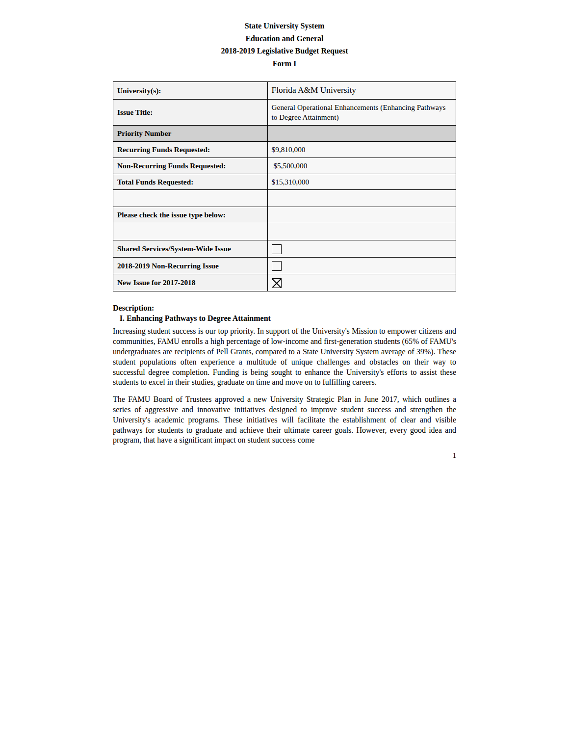D
State University System
Education and General
2018-2019 Legislative Budget Request
Form I
| University(s): | Florida A&M University |
| Issue Title: | General Operational Enhancements (Enhancing Pathways to Degree Attainment) |
| Priority Number | |
| Recurring Funds Requested: | $9,810,000 |
| Non-Recurring Funds Requested: | $5,500,000 |
| Total Funds Requested: | $15,310,000 |
| Please check the issue type below: | |
| Shared Services/System-Wide Issue | |
| 2018-2019 Non-Recurring Issue | |
| New Issue for 2017-2018 | |
Description:
Enhancing Pathways to Degree Attainment
Increasing student success is our top priority. In support of the University's Mission to empower citizens and communities, FAMU enrolls a high percentage of low-income and first-generation students (65% of FAMU's undergraduates are recipients of Pell Grants, compared to a State University System average of 39%). These student populations often experience a multitude of unique challenges and obstacles on their way to successful degree completion. Funding is being sought to enhance the University's efforts to assist these students to excel in their studies, graduate on time and move on to fulfilling careers.
The FAMU Board of Trustees approved a new University Strategic Plan in June 2017, which outlines a series of aggressive and innovative initiatives designed to improve student success and strengthen the University's academic programs. These initiatives will facilitate the establishment of clear and visible pathways for students to graduate and achieve their ultimate career goals. However, every good idea and program, that have a significant impact on student success come
1